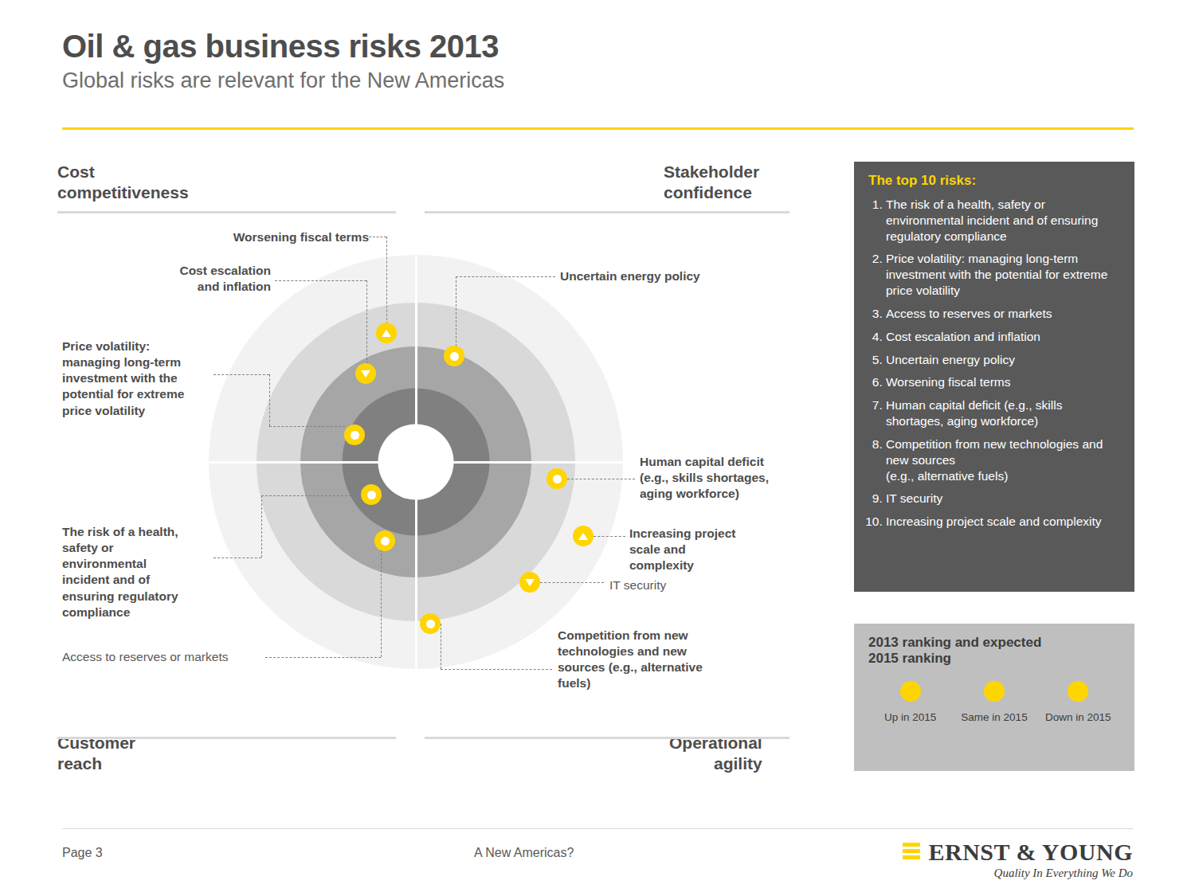Oil & gas business risks 2013
Global risks are relevant for the New Americas
Cost
competitiveness
Stakeholder
confidence
Customer
reach
Operational
agility
Worsening fiscal terms
Cost escalation
and inflation
Price volatility:
managing long-term
investment with the
potential for extreme
price volatility
The risk of a health,
safety or
environmental
incident and of
ensuring regulatory
compliance
Access to reserves or markets
Uncertain energy policy
Human capital deficit
(e.g., skills shortages,
aging workforce)
Increasing project
scale and
complexity
IT security
Competition from new
technologies and new
sources (e.g., alternative
fuels)
The top 10 risks:
The risk of a health, safety or environmental incident and of ensuring regulatory compliance
Price volatility: managing long-term investment with the potential for extreme price volatility
Access to reserves or markets
Cost escalation and inflation
Uncertain energy policy
Worsening fiscal terms
Human capital deficit (e.g., skills shortages, aging workforce)
Competition from new technologies and new sources
(e.g., alternative fuels)
IT security
Increasing project scale and complexity
2013 ranking and expected
2015 ranking
Up in 2015
Same in 2015
Down in 2015
Page 3
A New Americas?
ERNST & YOUNG
Quality In Everything We Do